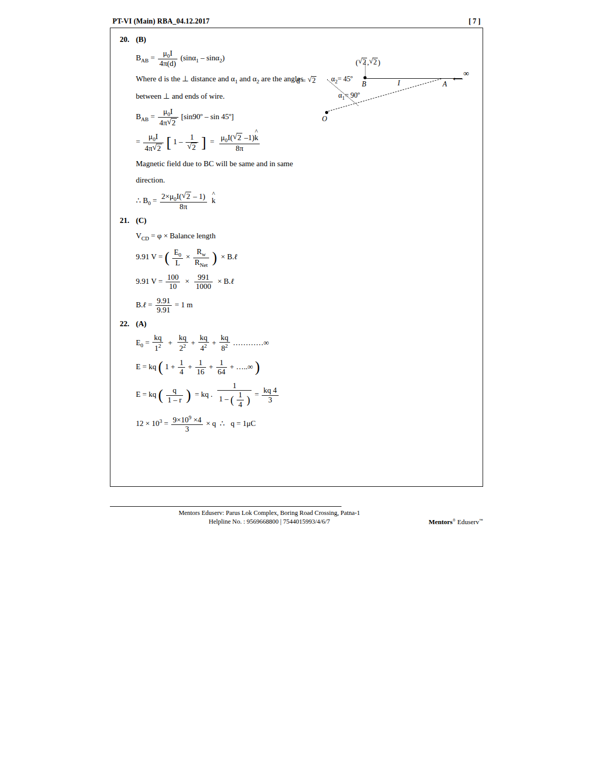PT-VI (Main) RBA_04.12.2017
[ 7 ]
(2,2)
∞
⟶
B
I
A
O
d = 2
α2= 45º
α1= 90º
20.(B)
BAB = μ0I 4π(d) (sinα1 – sinα2)
Where d is the ⊥ distance and α1 and α2 are the angles
between ⊥ and ends of wire.
BAB = μ0I 4π2 [sin90º – sin 45º]
= μ0I 4π2 [ 1 – 12 ] = μ0I(2 –1)k 8π
Magnetic field due to BC will be same and in same
direction.
∴ B0 = 2×μ0I(2 – 1) 8π k
21.(C)
VCD = φ × Balance length
9.91 V = ( E0 L × Rw RNet ) × B.ℓ
9.91 V = 10010 × 9911000 × B.ℓ
B.ℓ = 9.919.91 = 1 m
22.(A)
E0 = kq 12 + kq 22 + kq 42 + kq 82 …………∞
E = kq ( 1 + 14 + 116 + 164 + …..∞ )
E = kq ( q 1 – r ) = kq . 1 1 – ( 14 ) = kq 43
12 × 103 = 9×109 ×43 × q ∴ q = 1μC
Mentors Eduserv: Parus Lok Complex, Boring Road Crossing, Patna-1
Helpline No. : 9569668800 | 7544015993/4/6/7
Mentors® Eduserv™